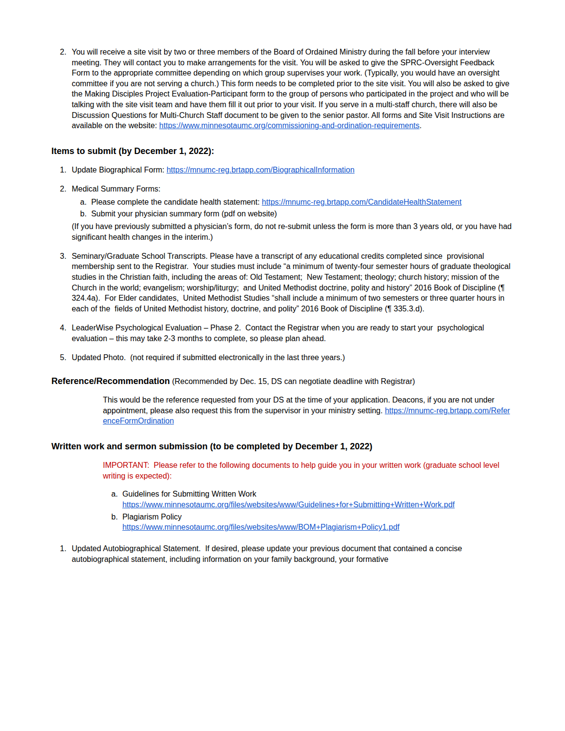You will receive a site visit by two or three members of the Board of Ordained Ministry during the fall before your interview meeting. They will contact you to make arrangements for the visit. You will be asked to give the SPRC-Oversight Feedback Form to the appropriate committee depending on which group supervises your work. (Typically, you would have an oversight committee if you are not serving a church.) This form needs to be completed prior to the site visit. You will also be asked to give the Making Disciples Project Evaluation-Participant form to the group of persons who participated in the project and who will be talking with the site visit team and have them fill it out prior to your visit. If you serve in a multi-staff church, there will also be Discussion Questions for Multi-Church Staff document to be given to the senior pastor. All forms and Site Visit Instructions are available on the website: https://www.minnesotaumc.org/commissioning-and-ordination-requirements.
Items to submit (by December 1, 2022):
Update Biographical Form: https://mnumc-reg.brtapp.com/BiographicalInformation
Medical Summary Forms:
Please complete the candidate health statement: https://mnumc-reg.brtapp.com/CandidateHealthStatement
Submit your physician summary form (pdf on website)
(If you have previously submitted a physician’s form, do not re-submit unless the form is more than 3 years old, or you have had significant health changes in the interim.)
Seminary/Graduate School Transcripts. Please have a transcript of any educational credits completed since provisional membership sent to the Registrar. Your studies must include “a minimum of twenty-four semester hours of graduate theological studies in the Christian faith, including the areas of: Old Testament; New Testament; theology; church history; mission of the Church in the world; evangelism; worship/liturgy; and United Methodist doctrine, polity and history” 2016 Book of Discipline (¶ 324.4a). For Elder candidates, United Methodist Studies “shall include a minimum of two semesters or three quarter hours in each of the fields of United Methodist history, doctrine, and polity” 2016 Book of Discipline (¶ 335.3.d).
LeaderWise Psychological Evaluation – Phase 2. Contact the Registrar when you are ready to start your psychological evaluation – this may take 2-3 months to complete, so please plan ahead.
Updated Photo. (not required if submitted electronically in the last three years.)
Reference/Recommendation (Recommended by Dec. 15, DS can negotiate deadline with Registrar)
This would be the reference requested from your DS at the time of your application. Deacons, if you are not under appointment, please also request this from the supervisor in your ministry setting. https://mnumc-reg.brtapp.com/ReferenceFormOrdination
Written work and sermon submission (to be completed by December 1, 2022)
IMPORTANT: Please refer to the following documents to help guide you in your written work (graduate school level writing is expected):
Guidelines for Submitting Written Work
https://www.minnesotaumc.org/files/websites/www/Guidelines+for+Submitting+Written+Work.pdf
Plagiarism Policy
https://www.minnesotaumc.org/files/websites/www/BOM+Plagiarism+Policy1.pdf
Updated Autobiographical Statement. If desired, please update your previous document that contained a concise autobiographical statement, including information on your family background, your formative